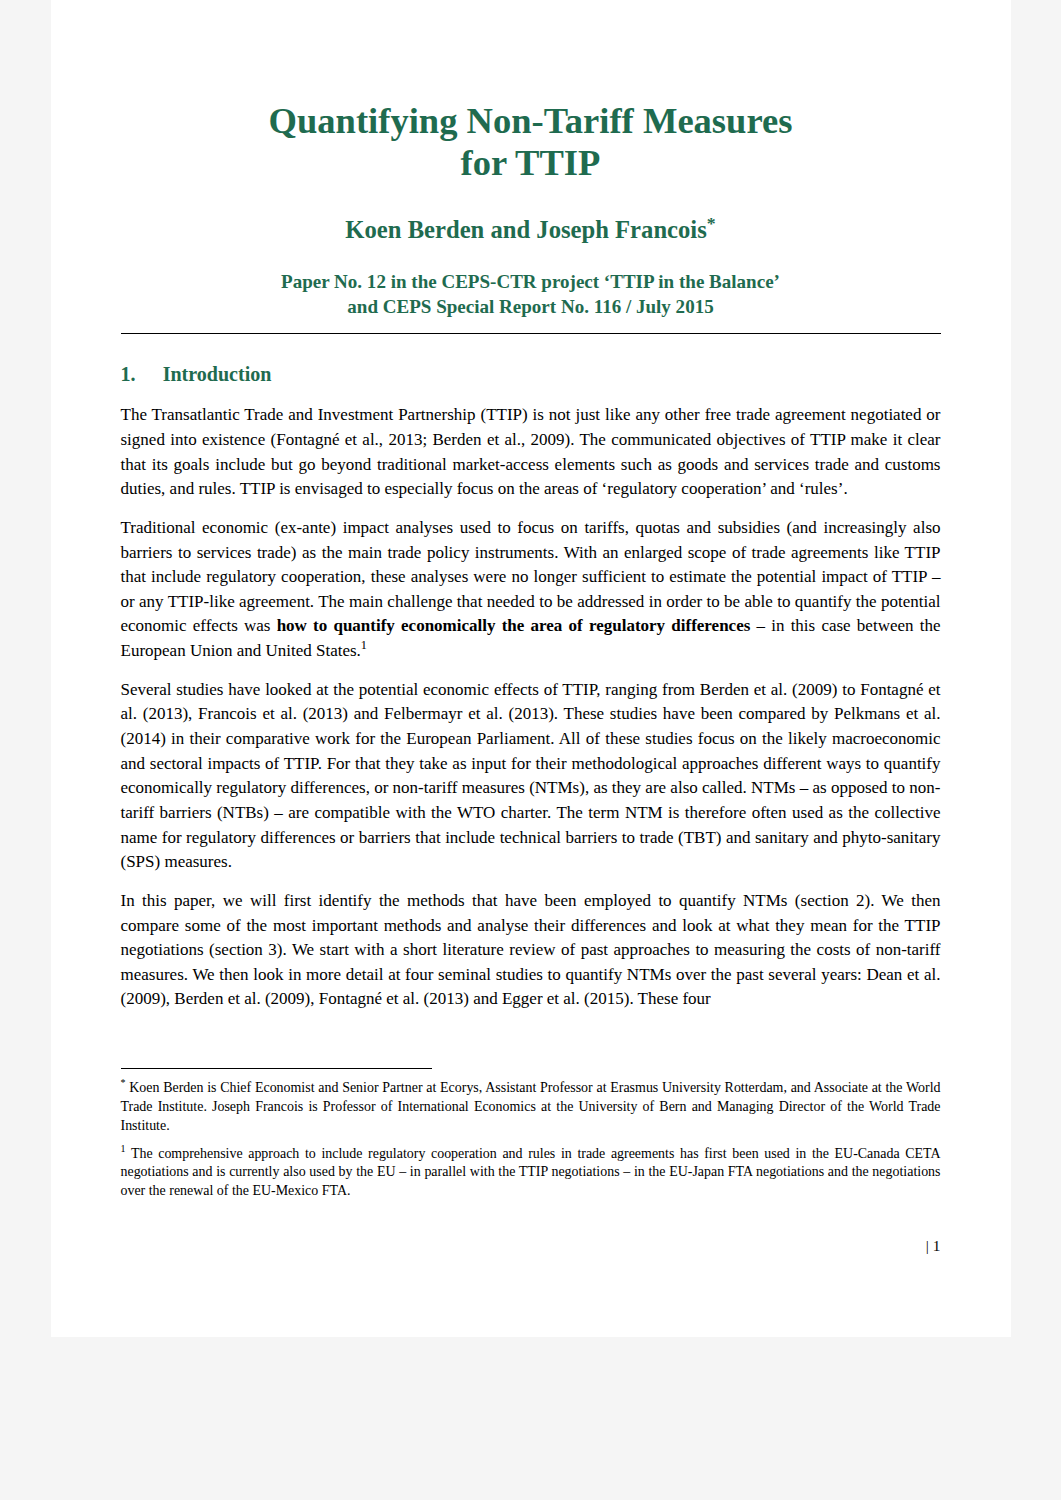Quantifying Non-Tariff Measures
for TTIP
Koen Berden and Joseph Francois*
Paper No. 12 in the CEPS-CTR project ‘TTIP in the Balance’
and CEPS Special Report No. 116 / July 2015
1. Introduction
The Transatlantic Trade and Investment Partnership (TTIP) is not just like any other free trade agreement negotiated or signed into existence (Fontagné et al., 2013; Berden et al., 2009). The communicated objectives of TTIP make it clear that its goals include but go beyond traditional market-access elements such as goods and services trade and customs duties, and rules. TTIP is envisaged to especially focus on the areas of ‘regulatory cooperation’ and ‘rules’.
Traditional economic (ex-ante) impact analyses used to focus on tariffs, quotas and subsidies (and increasingly also barriers to services trade) as the main trade policy instruments. With an enlarged scope of trade agreements like TTIP that include regulatory cooperation, these analyses were no longer sufficient to estimate the potential impact of TTIP – or any TTIP-like agreement. The main challenge that needed to be addressed in order to be able to quantify the potential economic effects was how to quantify economically the area of regulatory differences – in this case between the European Union and United States.1
Several studies have looked at the potential economic effects of TTIP, ranging from Berden et al. (2009) to Fontagné et al. (2013), Francois et al. (2013) and Felbermayr et al. (2013). These studies have been compared by Pelkmans et al. (2014) in their comparative work for the European Parliament. All of these studies focus on the likely macroeconomic and sectoral impacts of TTIP. For that they take as input for their methodological approaches different ways to quantify economically regulatory differences, or non-tariff measures (NTMs), as they are also called. NTMs – as opposed to non-tariff barriers (NTBs) – are compatible with the WTO charter. The term NTM is therefore often used as the collective name for regulatory differences or barriers that include technical barriers to trade (TBT) and sanitary and phyto-sanitary (SPS) measures.
In this paper, we will first identify the methods that have been employed to quantify NTMs (section 2). We then compare some of the most important methods and analyse their differences and look at what they mean for the TTIP negotiations (section 3). We start with a short literature review of past approaches to measuring the costs of non-tariff measures. We then look in more detail at four seminal studies to quantify NTMs over the past several years: Dean et al. (2009), Berden et al. (2009), Fontagné et al. (2013) and Egger et al. (2015). These four
* Koen Berden is Chief Economist and Senior Partner at Ecorys, Assistant Professor at Erasmus University Rotterdam, and Associate at the World Trade Institute. Joseph Francois is Professor of International Economics at the University of Bern and Managing Director of the World Trade Institute.
1 The comprehensive approach to include regulatory cooperation and rules in trade agreements has first been used in the EU-Canada CETA negotiations and is currently also used by the EU – in parallel with the TTIP negotiations – in the EU-Japan FTA negotiations and the negotiations over the renewal of the EU-Mexico FTA.
|1